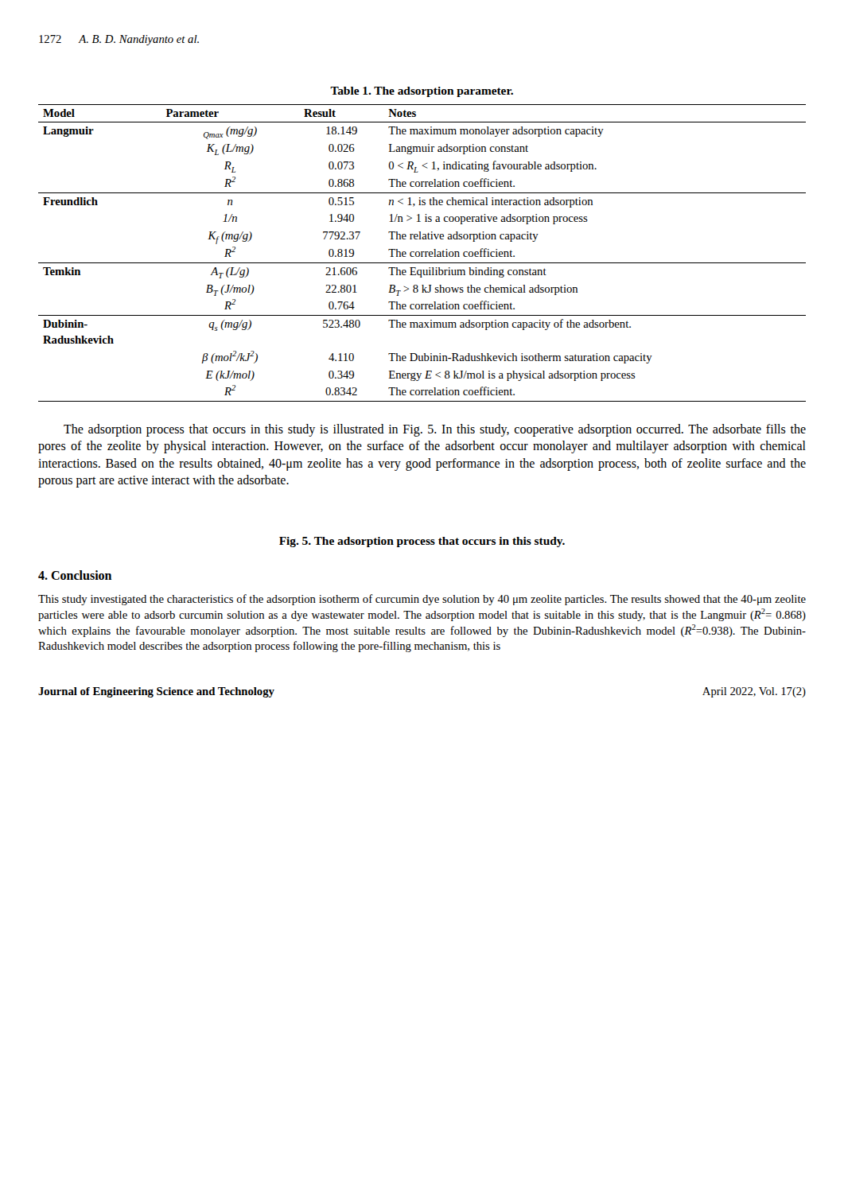1272 A. B. D. Nandiyanto et al.
Table 1. The adsorption parameter.
| Model | Parameter | Result | Notes |
| --- | --- | --- | --- |
| Langmuir | Qmax (mg/g) | 18.149 | The maximum monolayer adsorption capacity |
| | K L (L/mg) | 0.026 | Langmuir adsorption constant |
| | R L | 0.073 | 0 < R L < 1, indicating favourable adsorption. |
| | R 2 | 0.868 | The correlation coefficient. |
| Freundlich | n | 0.515 | n < 1, is the chemical interaction adsorption |
| | 1/ n | 1.940 | 1/n > 1 is a cooperative adsorption process |
| | K f (mg/g) | 7792.37 | The relative adsorption capacity |
| | R 2 | 0.819 | The correlation coefficient. |
| Temkin | A T (L/g) | 21.606 | The Equilibrium binding constant |
| | B T (J/mol) | 22.801 | B T > 8 kJ shows the chemical adsorption |
| | R 2 | 0.764 | The correlation coefficient. |
| Dubinin- Radushkevich | q s (mg/g) | 523.480 | The maximum adsorption capacity of the adsorbent. |
| | β (mol 2 /kJ 2 ) | 4.110 | The Dubinin-Radushkevich isotherm saturation capacity |
| | E (kJ/mol) | 0.349 | Energy E < 8 kJ/mol is a physical adsorption process |
| | R 2 | 0.8342 | The correlation coefficient. |
The adsorption process that occurs in this study is illustrated in Fig. 5. In this study, cooperative adsorption occurred. The adsorbate fills the pores of the zeolite by physical interaction. However, on the surface of the adsorbent occur monolayer and multilayer adsorption with chemical interactions. Based on the results obtained, 40-μm zeolite has a very good performance in the adsorption process, both of zeolite surface and the porous part are active interact with the adsorbate.
Fig. 5. The adsorption process that occurs in this study.
4. Conclusion
This study investigated the characteristics of the adsorption isotherm of curcumin dye solution by 40 μm zeolite particles. The results showed that the 40-μm zeolite particles were able to adsorb curcumin solution as a dye wastewater model. The adsorption model that is suitable in this study, that is the Langmuir (R2= 0.868) which explains the favourable monolayer adsorption. The most suitable results are followed by the Dubinin-Radushkevich model (R2=0.938). The Dubinin-Radushkevich model describes the adsorption process following the pore-filling mechanism, this is
Journal of Engineering Science and Technology April 2022, Vol. 17(2)